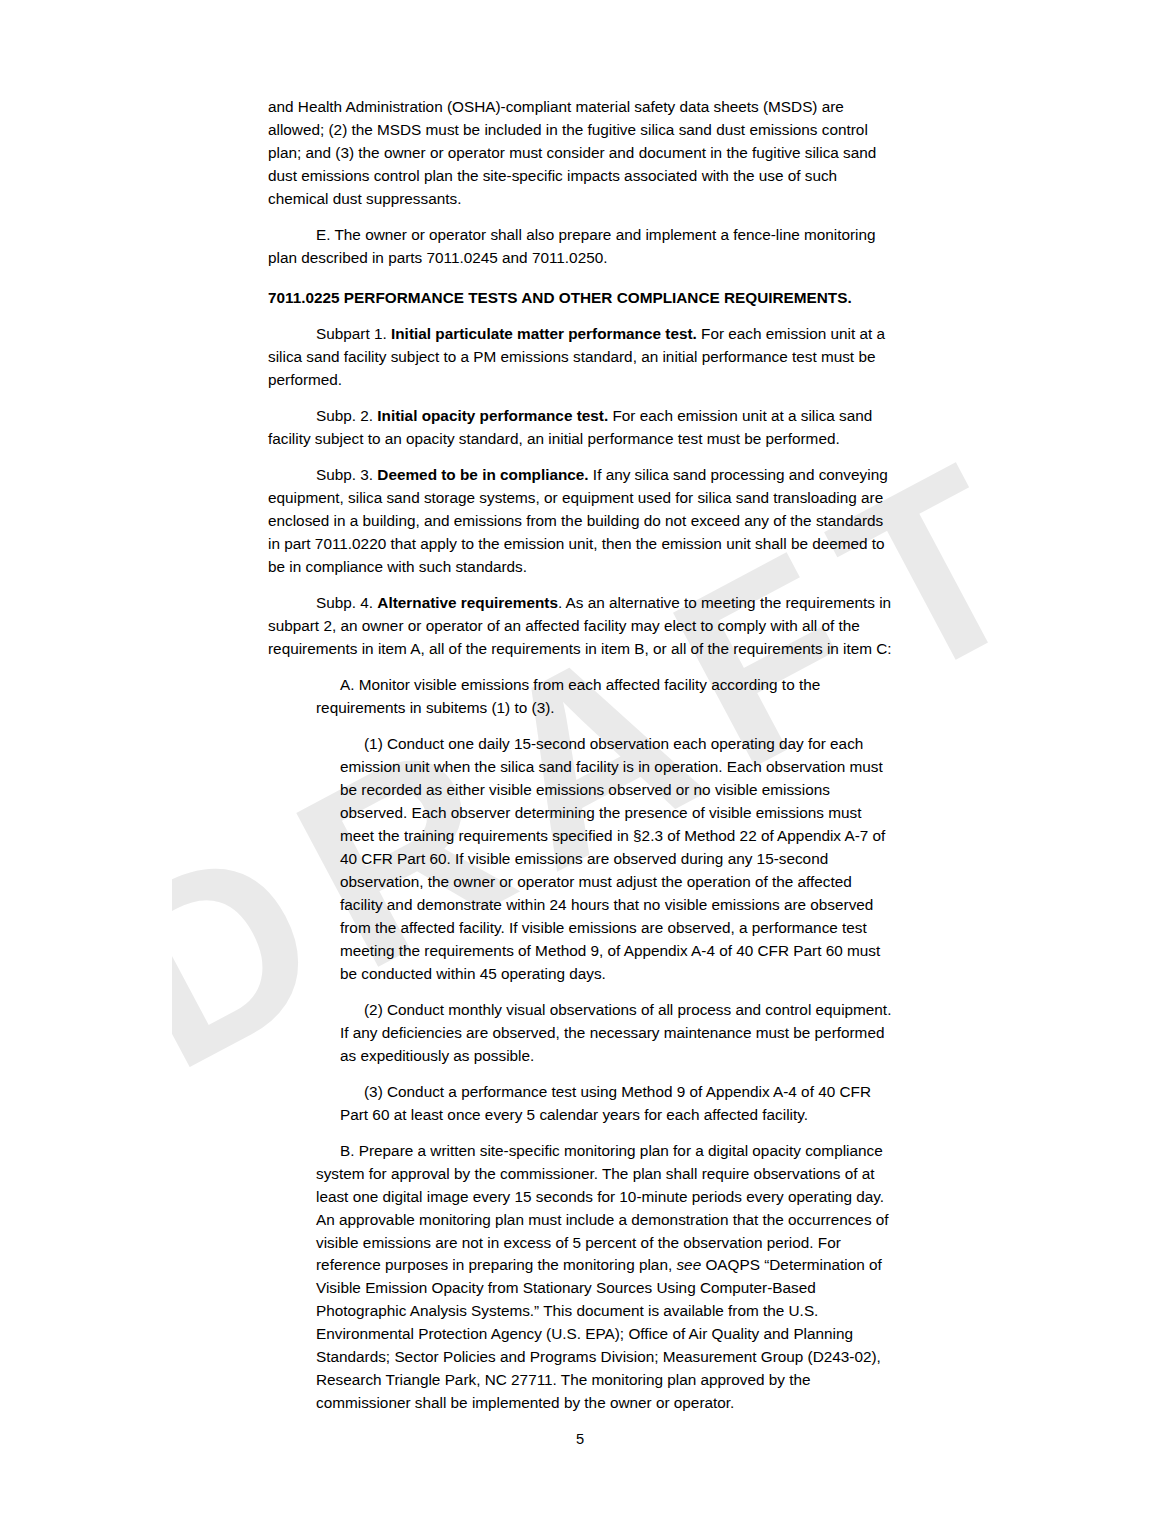DRAFT
and Health Administration (OSHA)-compliant material safety data sheets (MSDS) are allowed; (2) the MSDS must be included in the fugitive silica sand dust emissions control plan; and (3) the owner or operator must consider and document in the fugitive silica sand dust emissions control plan the site-specific impacts associated with the use of such chemical dust suppressants.
E. The owner or operator shall also prepare and implement a fence-line monitoring plan described in parts 7011.0245 and 7011.0250.
7011.0225 PERFORMANCE TESTS AND OTHER COMPLIANCE REQUIREMENTS.
Subpart 1. Initial particulate matter performance test. For each emission unit at a silica sand facility subject to a PM emissions standard, an initial performance test must be performed.
Subp. 2. Initial opacity performance test. For each emission unit at a silica sand facility subject to an opacity standard, an initial performance test must be performed.
Subp. 3. Deemed to be in compliance. If any silica sand processing and conveying equipment, silica sand storage systems, or equipment used for silica sand transloading are enclosed in a building, and emissions from the building do not exceed any of the standards in part 7011.0220 that apply to the emission unit, then the emission unit shall be deemed to be in compliance with such standards.
Subp. 4. Alternative requirements. As an alternative to meeting the requirements in subpart 2, an owner or operator of an affected facility may elect to comply with all of the requirements in item A, all of the requirements in item B, or all of the requirements in item C:
A. Monitor visible emissions from each affected facility according to the requirements in subitems (1) to (3).
(1) Conduct one daily 15-second observation each operating day for each emission unit when the silica sand facility is in operation. Each observation must be recorded as either visible emissions observed or no visible emissions observed. Each observer determining the presence of visible emissions must meet the training requirements specified in §2.3 of Method 22 of Appendix A-7 of 40 CFR Part 60. If visible emissions are observed during any 15-second observation, the owner or operator must adjust the operation of the affected facility and demonstrate within 24 hours that no visible emissions are observed from the affected facility. If visible emissions are observed, a performance test meeting the requirements of Method 9, of Appendix A-4 of 40 CFR Part 60 must be conducted within 45 operating days.
(2) Conduct monthly visual observations of all process and control equipment. If any deficiencies are observed, the necessary maintenance must be performed as expeditiously as possible.
(3) Conduct a performance test using Method 9 of Appendix A-4 of 40 CFR Part 60 at least once every 5 calendar years for each affected facility.
B. Prepare a written site-specific monitoring plan for a digital opacity compliance system for approval by the commissioner. The plan shall require observations of at least one digital image every 15 seconds for 10-minute periods every operating day. An approvable monitoring plan must include a demonstration that the occurrences of visible emissions are not in excess of 5 percent of the observation period. For reference purposes in preparing the monitoring plan, see OAQPS “Determination of Visible Emission Opacity from Stationary Sources Using Computer-Based Photographic Analysis Systems.” This document is available from the U.S. Environmental Protection Agency (U.S. EPA); Office of Air Quality and Planning Standards; Sector Policies and Programs Division; Measurement Group (D243-02), Research Triangle Park, NC 27711. The monitoring plan approved by the commissioner shall be implemented by the owner or operator.
5